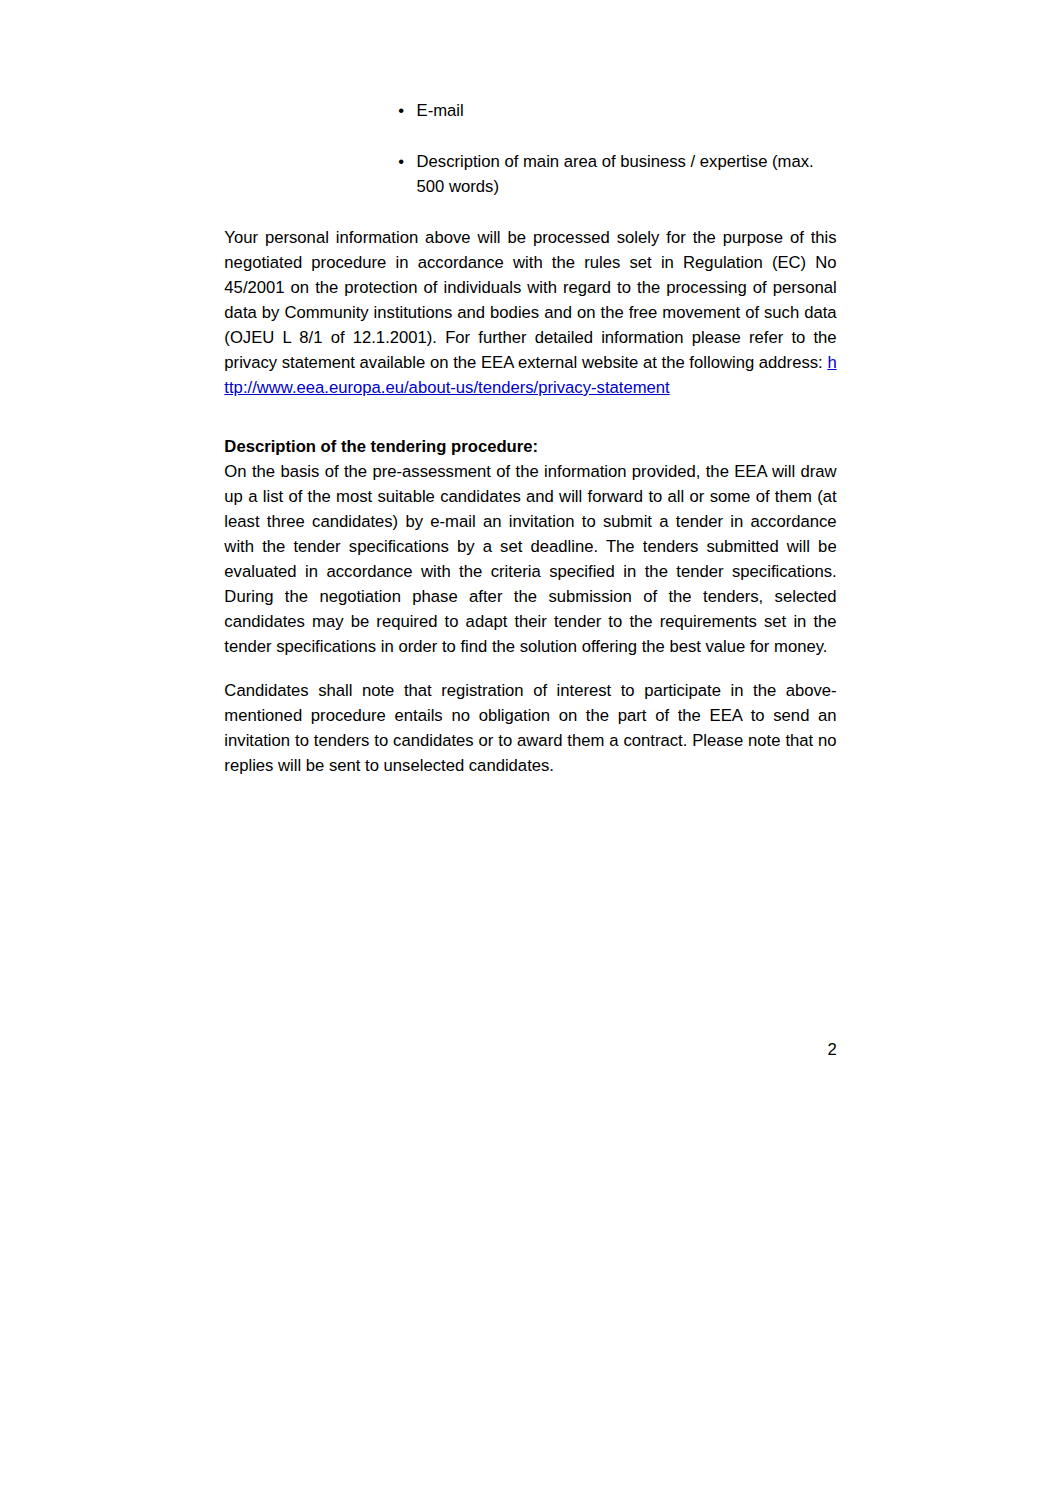E-mail
Description of main area of business / expertise (max. 500 words)
Your personal information above will be processed solely for the purpose of this negotiated procedure in accordance with the rules set in Regulation (EC) No 45/2001 on the protection of individuals with regard to the processing of personal data by Community institutions and bodies and on the free movement of such data (OJEU L 8/1 of 12.1.2001). For further detailed information please refer to the privacy statement available on the EEA external website at the following address: http://www.eea.europa.eu/about-us/tenders/privacy-statement
Description of the tendering procedure:
On the basis of the pre-assessment of the information provided, the EEA will draw up a list of the most suitable candidates and will forward to all or some of them (at least three candidates) by e-mail an invitation to submit a tender in accordance with the tender specifications by a set deadline. The tenders submitted will be evaluated in accordance with the criteria specified in the tender specifications. During the negotiation phase after the submission of the tenders, selected candidates may be required to adapt their tender to the requirements set in the tender specifications in order to find the solution offering the best value for money.
Candidates shall note that registration of interest to participate in the above-mentioned procedure entails no obligation on the part of the EEA to send an invitation to tenders to candidates or to award them a contract. Please note that no replies will be sent to unselected candidates.
2